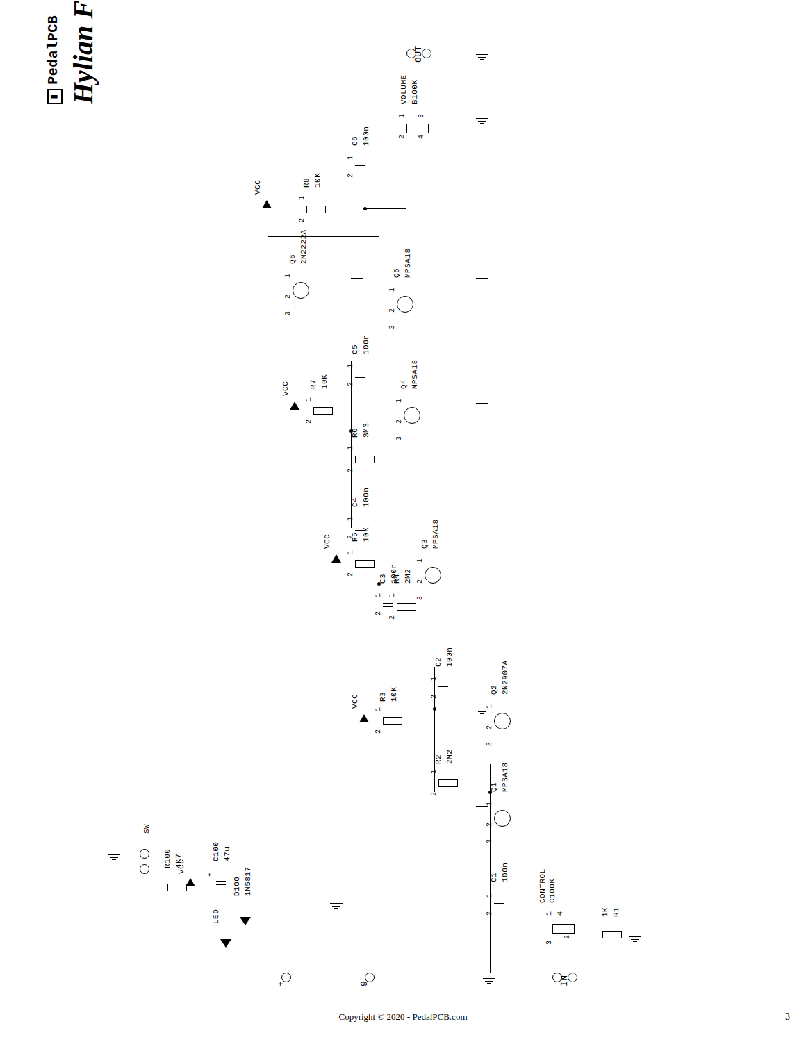▮PedalPCB
Hylian Fuzz
IN
CONTROL
C100K
2
1
3
4
1K
R1
C1
100n
1
2
LED
R100
4K7
SW
D100
1N5817
C100
47u
+
VCC
+
9
R2
2M2
1
2
R3
10K
1
2
VCC
Q1
MPSA18
1
2
3
Q2
2N2907A
1
2
3
C2
100n
1
2
C3
100n
1
2
R4
2M2
1
2
R5
10K
1
2
VCC
Q3
MPSA18
1
2
3
C4
100n
1
2
R6
3M3
1
2
R7
10K
1
2
VCC
Q4
MPSA18
1
2
3
C5
100n
1
2
Q5
MPSA18
1
2
3
Q6
2N2222A
1
2
3
R8
10K
1
2
VCC
C6
100n
1
2
VOLUME
B100K
1
2
3
4
OUT
Copyright © 2020 - PedalPCB.com
3